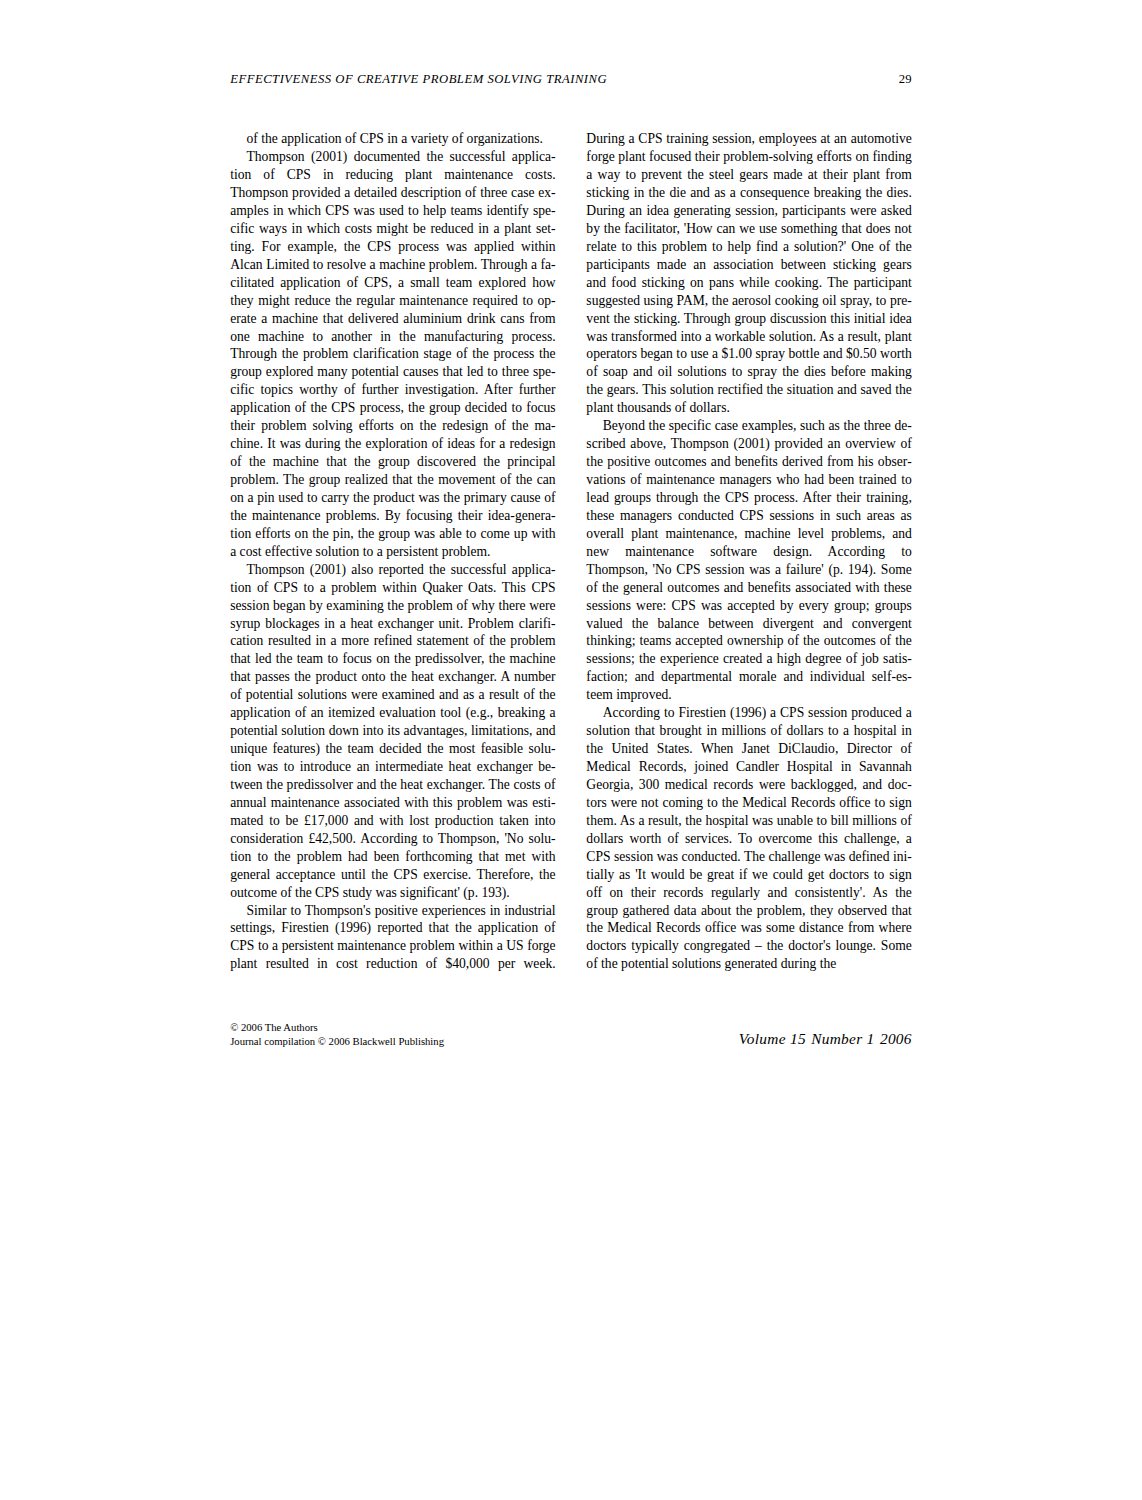Effectiveness of Creative Problem Solving Training
29
of the application of CPS in a variety of organizations.
Thompson (2001) documented the successful application of CPS in reducing plant maintenance costs. Thompson provided a detailed description of three case examples in which CPS was used to help teams identify specific ways in which costs might be reduced in a plant setting. For example, the CPS process was applied within Alcan Limited to resolve a machine problem. Through a facilitated application of CPS, a small team explored how they might reduce the regular maintenance required to operate a machine that delivered aluminium drink cans from one machine to another in the manufacturing process. Through the problem clarification stage of the process the group explored many potential causes that led to three specific topics worthy of further investigation. After further application of the CPS process, the group decided to focus their problem solving efforts on the redesign of the machine. It was during the exploration of ideas for a redesign of the machine that the group discovered the principal problem. The group realized that the movement of the can on a pin used to carry the product was the primary cause of the maintenance problems. By focusing their idea-generation efforts on the pin, the group was able to come up with a cost effective solution to a persistent problem.
Thompson (2001) also reported the successful application of CPS to a problem within Quaker Oats. This CPS session began by examining the problem of why there were syrup blockages in a heat exchanger unit. Problem clarification resulted in a more refined statement of the problem that led the team to focus on the predissolver, the machine that passes the product onto the heat exchanger. A number of potential solutions were examined and as a result of the application of an itemized evaluation tool (e.g., breaking a potential solution down into its advantages, limitations, and unique features) the team decided the most feasible solution was to introduce an intermediate heat exchanger between the predissolver and the heat exchanger. The costs of annual maintenance associated with this problem was estimated to be £17,000 and with lost production taken into consideration £42,500. According to Thompson, 'No solution to the problem had been forthcoming that met with general acceptance until the CPS exercise. Therefore, the outcome of the CPS study was significant' (p. 193).
Similar to Thompson's positive experiences in industrial settings, Firestien (1996) reported that the application of CPS to a persistent maintenance problem within a US forge plant resulted in cost reduction of $40,000 per week. During a CPS training session, employees at an automotive forge plant focused their problem-solving efforts on finding a way to prevent the steel gears made at their plant from sticking in the die and as a consequence breaking the dies. During an idea generating session, participants were asked by the facilitator, 'How can we use something that does not relate to this problem to help find a solution?' One of the participants made an association between sticking gears and food sticking on pans while cooking. The participant suggested using PAM, the aerosol cooking oil spray, to prevent the sticking. Through group discussion this initial idea was transformed into a workable solution. As a result, plant operators began to use a $1.00 spray bottle and $0.50 worth of soap and oil solutions to spray the dies before making the gears. This solution rectified the situation and saved the plant thousands of dollars.
Beyond the specific case examples, such as the three described above, Thompson (2001) provided an overview of the positive outcomes and benefits derived from his observations of maintenance managers who had been trained to lead groups through the CPS process. After their training, these managers conducted CPS sessions in such areas as overall plant maintenance, machine level problems, and new maintenance software design. According to Thompson, 'No CPS session was a failure' (p. 194). Some of the general outcomes and benefits associated with these sessions were: CPS was accepted by every group; groups valued the balance between divergent and convergent thinking; teams accepted ownership of the outcomes of the sessions; the experience created a high degree of job satisfaction; and departmental morale and individual self-esteem improved.
According to Firestien (1996) a CPS session produced a solution that brought in millions of dollars to a hospital in the United States. When Janet DiClaudio, Director of Medical Records, joined Candler Hospital in Savannah Georgia, 300 medical records were backlogged, and doctors were not coming to the Medical Records office to sign them. As a result, the hospital was unable to bill millions of dollars worth of services. To overcome this challenge, a CPS session was conducted. The challenge was defined initially as 'It would be great if we could get doctors to sign off on their records regularly and consistently'. As the group gathered data about the problem, they observed that the Medical Records office was some distance from where doctors typically congregated – the doctor's lounge. Some of the potential solutions generated during the
© 2006 The Authors
Journal compilation © 2006 Blackwell Publishing
Volume 15Number 12006